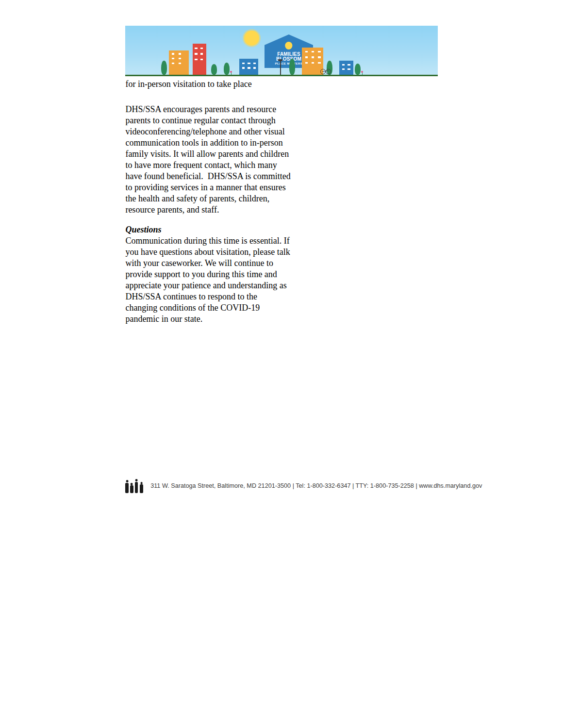FAMILIES
BLOSSOMPLACE MATTERS
for in-person visitation to take place
DHS/SSA encourages parents and resource parents to continue regular contact through videoconferencing/telephone and other visual communication tools in addition to in-person family visits. It will allow parents and children to have more frequent contact, which many have found beneficial. DHS/SSA is committed to providing services in a manner that ensures the health and safety of parents, children, resource parents, and staff.
Questions
Communication during this time is essential. If you have questions about visitation, please talk with your caseworker. We will continue to provide support to you during this time and appreciate your patience and understanding as DHS/SSA continues to respond to the changing conditions of the COVID-19 pandemic in our state.
311 W. Saratoga Street, Baltimore, MD 21201-3500 | Tel: 1-800-332-6347 | TTY: 1-800-735-2258 | www.dhs.maryland.gov